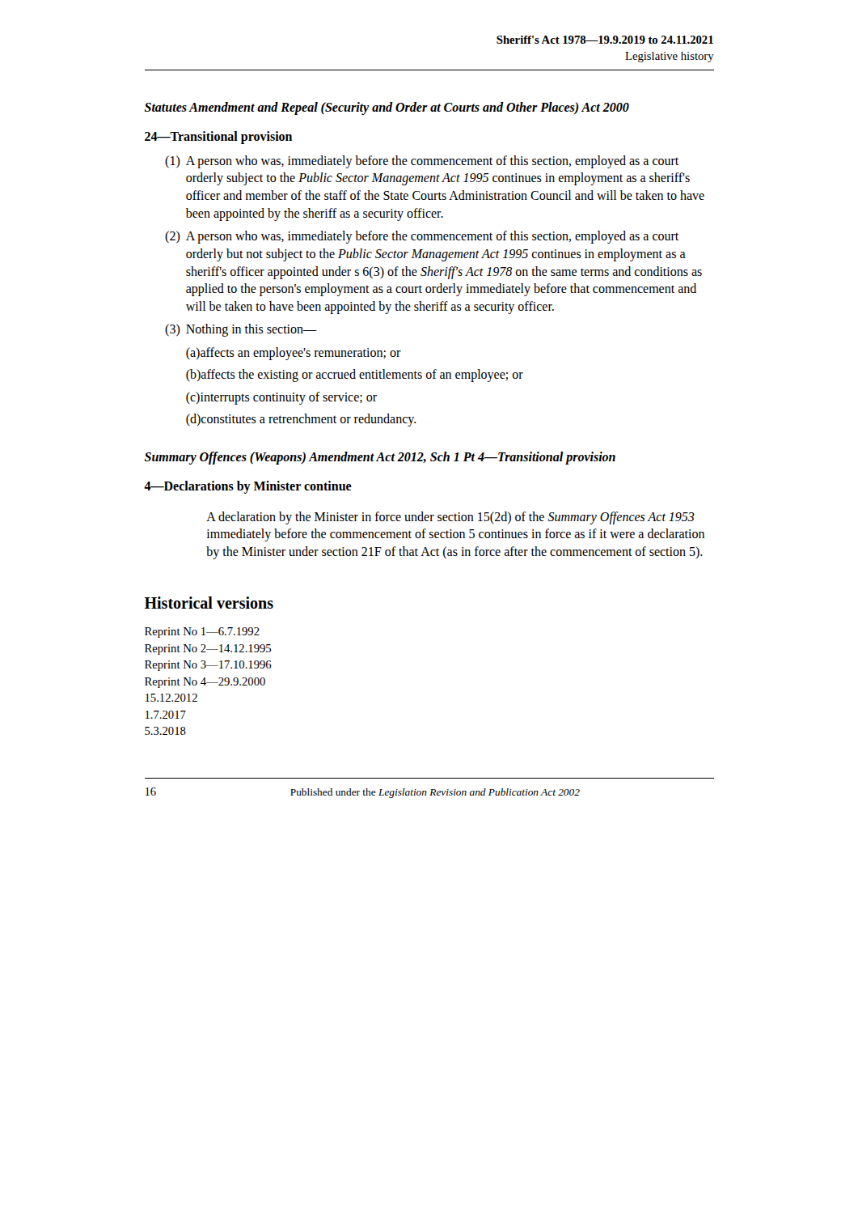Sheriff's Act 1978—19.9.2019 to 24.11.2021
Legislative history
Statutes Amendment and Repeal (Security and Order at Courts and Other Places) Act 2000
24—Transitional provision
(1)
A person who was, immediately before the commencement of this section, employed as a court orderly subject to the Public Sector Management Act 1995 continues in employment as a sheriff's officer and member of the staff of the State Courts Administration Council and will be taken to have been appointed by the sheriff as a security officer.
(2)
A person who was, immediately before the commencement of this section, employed as a court orderly but not subject to the Public Sector Management Act 1995 continues in employment as a sheriff's officer appointed under s 6(3) of the Sheriff's Act 1978 on the same terms and conditions as applied to the person's employment as a court orderly immediately before that commencement and will be taken to have been appointed by the sheriff as a security officer.
(3)
Nothing in this section—
(a)
affects an employee's remuneration; or
(b)
affects the existing or accrued entitlements of an employee; or
(c)
interrupts continuity of service; or
(d)
constitutes a retrenchment or redundancy.
Summary Offences (Weapons) Amendment Act 2012, Sch 1 Pt 4—Transitional provision
4—Declarations by Minister continue
A declaration by the Minister in force under section 15(2d) of the Summary Offences Act 1953 immediately before the commencement of section 5 continues in force as if it were a declaration by the Minister under section 21F of that Act (as in force after the commencement of section 5).
Historical versions
Reprint No 1—6.7.1992
Reprint No 2—14.12.1995
Reprint No 3—17.10.1996
Reprint No 4—29.9.2000
15.12.2012
1.7.2017
5.3.2018
16
Published under the Legislation Revision and Publication Act 2002